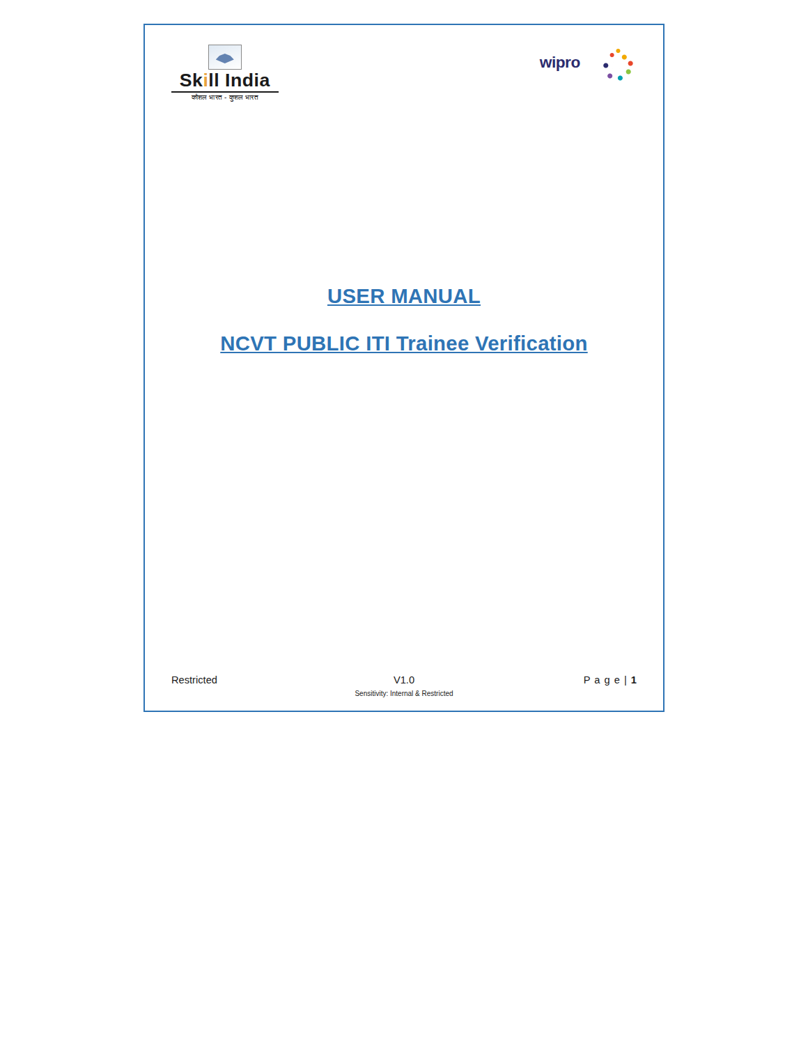Skill India
कौशल भारत - कुशल भारत
wipro
USER MANUAL
NCVT PUBLIC ITI Trainee Verification
Restricted
V1.0
P a g e | 1
Sensitivity: Internal & Restricted